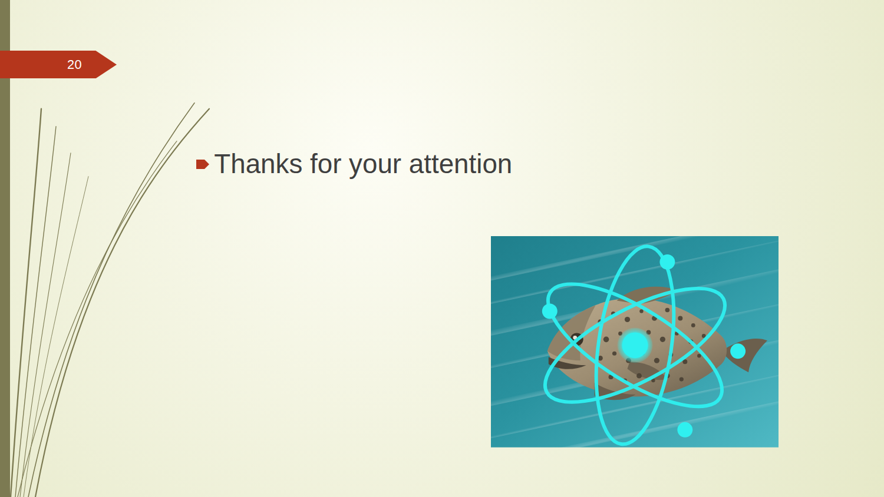20
Thanks for your attention